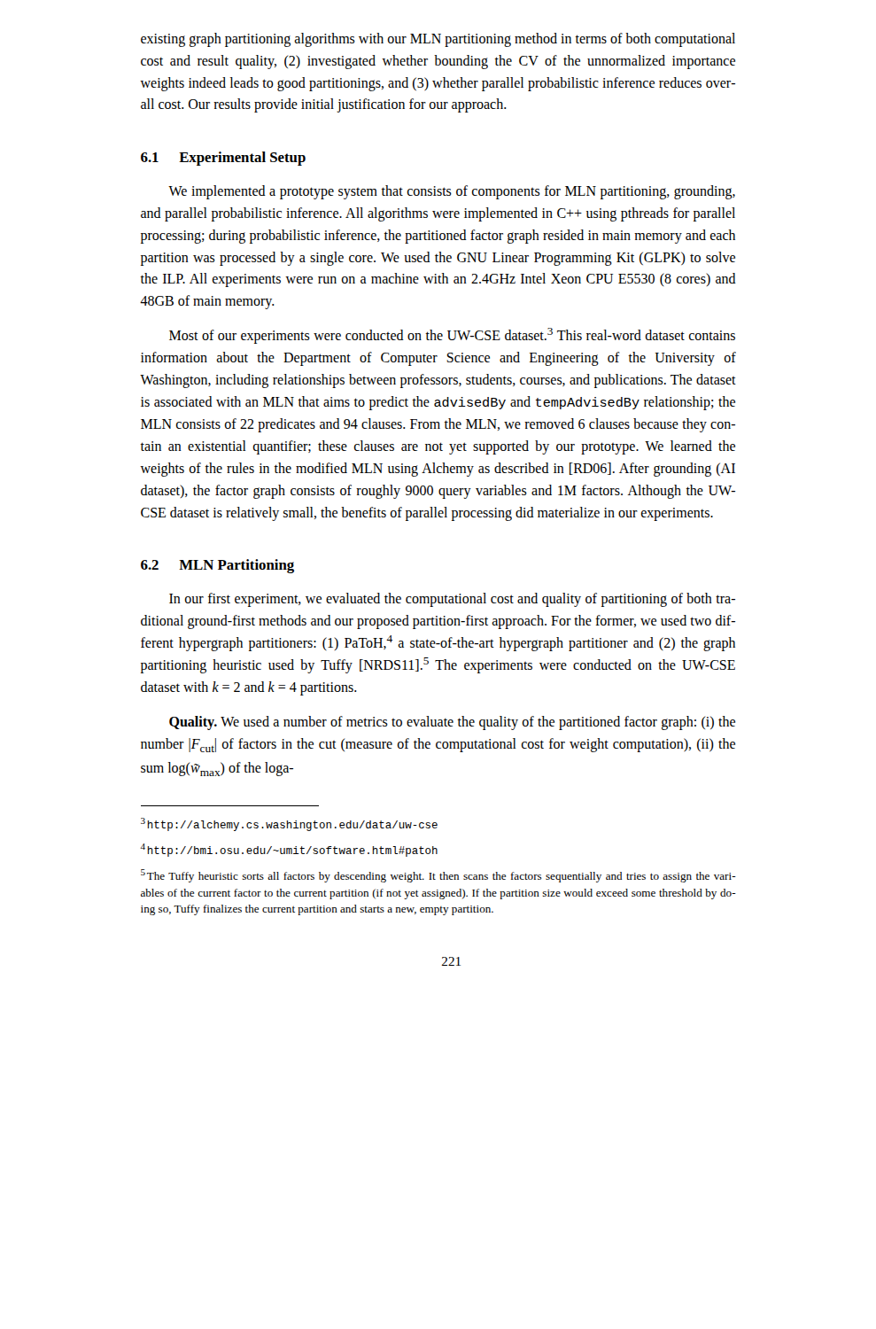existing graph partitioning algorithms with our MLN partitioning method in terms of both computational cost and result quality, (2) investigated whether bounding the CV of the unnormalized importance weights indeed leads to good partitionings, and (3) whether parallel probabilistic inference reduces overall cost. Our results provide initial justification for our approach.
6.1 Experimental Setup
We implemented a prototype system that consists of components for MLN partitioning, grounding, and parallel probabilistic inference. All algorithms were implemented in C++ using pthreads for parallel processing; during probabilistic inference, the partitioned factor graph resided in main memory and each partition was processed by a single core. We used the GNU Linear Programming Kit (GLPK) to solve the ILP. All experiments were run on a machine with an 2.4GHz Intel Xeon CPU E5530 (8 cores) and 48GB of main memory.
Most of our experiments were conducted on the UW-CSE dataset.3 This real-word dataset contains information about the Department of Computer Science and Engineering of the University of Washington, including relationships between professors, students, courses, and publications. The dataset is associated with an MLN that aims to predict the advisedBy and tempAdvisedBy relationship; the MLN consists of 22 predicates and 94 clauses. From the MLN, we removed 6 clauses because they contain an existential quantifier; these clauses are not yet supported by our prototype. We learned the weights of the rules in the modified MLN using Alchemy as described in [RD06]. After grounding (AI dataset), the factor graph consists of roughly 9000 query variables and 1M factors. Although the UW-CSE dataset is relatively small, the benefits of parallel processing did materialize in our experiments.
6.2 MLN Partitioning
In our first experiment, we evaluated the computational cost and quality of partitioning of both traditional ground-first methods and our proposed partition-first approach. For the former, we used two different hypergraph partitioners: (1) PaToH,4 a state-of-the-art hypergraph partitioner and (2) the graph partitioning heuristic used by Tuffy [NRDS11].5 The experiments were conducted on the UW-CSE dataset with k = 2 and k = 4 partitions.
Quality. We used a number of metrics to evaluate the quality of the partitioned factor graph: (i) the number |Fcut| of factors in the cut (measure of the computational cost for weight computation), (ii) the sum log(w̃max) of the loga-
3 http://alchemy.cs.washington.edu/data/uw-cse
4 http://bmi.osu.edu/~umit/software.html#patoh
5 The Tuffy heuristic sorts all factors by descending weight. It then scans the factors sequentially and tries to assign the variables of the current factor to the current partition (if not yet assigned). If the partition size would exceed some threshold by doing so, Tuffy finalizes the current partition and starts a new, empty partition.
221